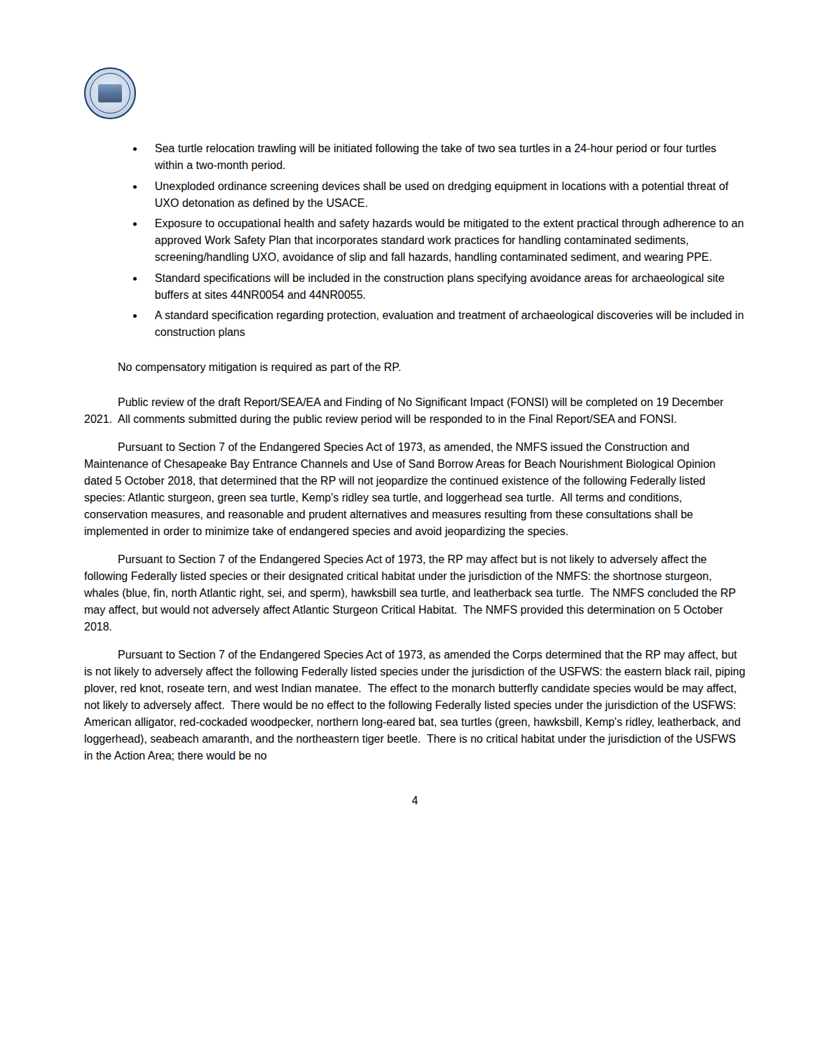Sea turtle relocation trawling will be initiated following the take of two sea turtles in a 24-hour period or four turtles within a two-month period.
Unexploded ordinance screening devices shall be used on dredging equipment in locations with a potential threat of UXO detonation as defined by the USACE.
Exposure to occupational health and safety hazards would be mitigated to the extent practical through adherence to an approved Work Safety Plan that incorporates standard work practices for handling contaminated sediments, screening/handling UXO, avoidance of slip and fall hazards, handling contaminated sediment, and wearing PPE.
Standard specifications will be included in the construction plans specifying avoidance areas for archaeological site buffers at sites 44NR0054 and 44NR0055.
A standard specification regarding protection, evaluation and treatment of archaeological discoveries will be included in construction plans
No compensatory mitigation is required as part of the RP.
Public review of the draft Report/SEA/EA and Finding of No Significant Impact (FONSI) will be completed on 19 December 2021. All comments submitted during the public review period will be responded to in the Final Report/SEA and FONSI.
Pursuant to Section 7 of the Endangered Species Act of 1973, as amended, the NMFS issued the Construction and Maintenance of Chesapeake Bay Entrance Channels and Use of Sand Borrow Areas for Beach Nourishment Biological Opinion dated 5 October 2018, that determined that the RP will not jeopardize the continued existence of the following Federally listed species: Atlantic sturgeon, green sea turtle, Kemp's ridley sea turtle, and loggerhead sea turtle. All terms and conditions, conservation measures, and reasonable and prudent alternatives and measures resulting from these consultations shall be implemented in order to minimize take of endangered species and avoid jeopardizing the species.
Pursuant to Section 7 of the Endangered Species Act of 1973, the RP may affect but is not likely to adversely affect the following Federally listed species or their designated critical habitat under the jurisdiction of the NMFS: the shortnose sturgeon, whales (blue, fin, north Atlantic right, sei, and sperm), hawksbill sea turtle, and leatherback sea turtle. The NMFS concluded the RP may affect, but would not adversely affect Atlantic Sturgeon Critical Habitat. The NMFS provided this determination on 5 October 2018.
Pursuant to Section 7 of the Endangered Species Act of 1973, as amended the Corps determined that the RP may affect, but is not likely to adversely affect the following Federally listed species under the jurisdiction of the USFWS: the eastern black rail, piping plover, red knot, roseate tern, and west Indian manatee. The effect to the monarch butterfly candidate species would be may affect, not likely to adversely affect. There would be no effect to the following Federally listed species under the jurisdiction of the USFWS: American alligator, red-cockaded woodpecker, northern long-eared bat, sea turtles (green, hawksbill, Kemp's ridley, leatherback, and loggerhead), seabeach amaranth, and the northeastern tiger beetle. There is no critical habitat under the jurisdiction of the USFWS in the Action Area; there would be no
4